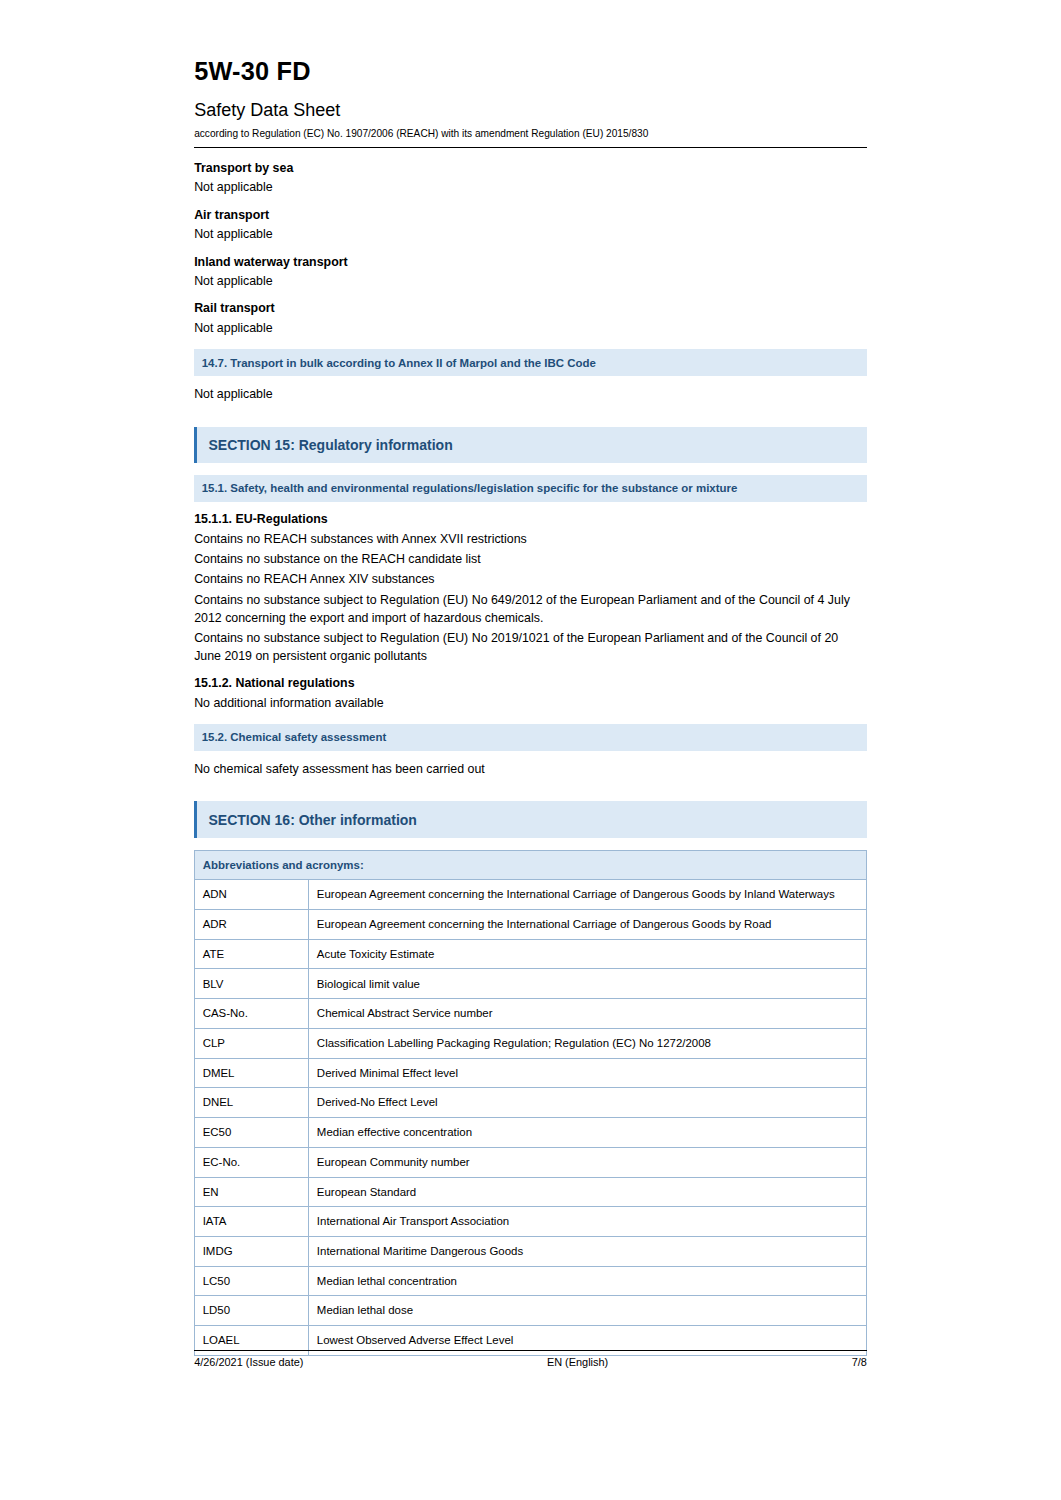5W-30 FD
Safety Data Sheet
according to Regulation (EC) No. 1907/2006 (REACH) with its amendment Regulation (EU) 2015/830
Transport by sea
Not applicable
Air transport
Not applicable
Inland waterway transport
Not applicable
Rail transport
Not applicable
14.7. Transport in bulk according to Annex II of Marpol and the IBC Code
Not applicable
SECTION 15: Regulatory information
15.1. Safety, health and environmental regulations/legislation specific for the substance or mixture
15.1.1. EU-Regulations
Contains no REACH substances with Annex XVII restrictions
Contains no substance on the REACH candidate list
Contains no REACH Annex XIV substances
Contains no substance subject to Regulation (EU) No 649/2012 of the European Parliament and of the Council of 4 July 2012 concerning the export and import of hazardous chemicals.
Contains no substance subject to Regulation (EU) No 2019/1021 of the European Parliament and of the Council of 20 June 2019 on persistent organic pollutants
15.1.2. National regulations
No additional information available
15.2. Chemical safety assessment
No chemical safety assessment has been carried out
SECTION 16: Other information
| Abbreviations and acronyms: |
| --- |
| ADN | European Agreement concerning the International Carriage of Dangerous Goods by Inland Waterways |
| ADR | European Agreement concerning the International Carriage of Dangerous Goods by Road |
| ATE | Acute Toxicity Estimate |
| BLV | Biological limit value |
| CAS-No. | Chemical Abstract Service number |
| CLP | Classification Labelling Packaging Regulation; Regulation (EC) No 1272/2008 |
| DMEL | Derived Minimal Effect level |
| DNEL | Derived-No Effect Level |
| EC50 | Median effective concentration |
| EC-No. | European Community number |
| EN | European Standard |
| IATA | International Air Transport Association |
| IMDG | International Maritime Dangerous Goods |
| LC50 | Median lethal concentration |
| LD50 | Median lethal dose |
| LOAEL | Lowest Observed Adverse Effect Level |
4/26/2021 (Issue date) EN (English) 7/8